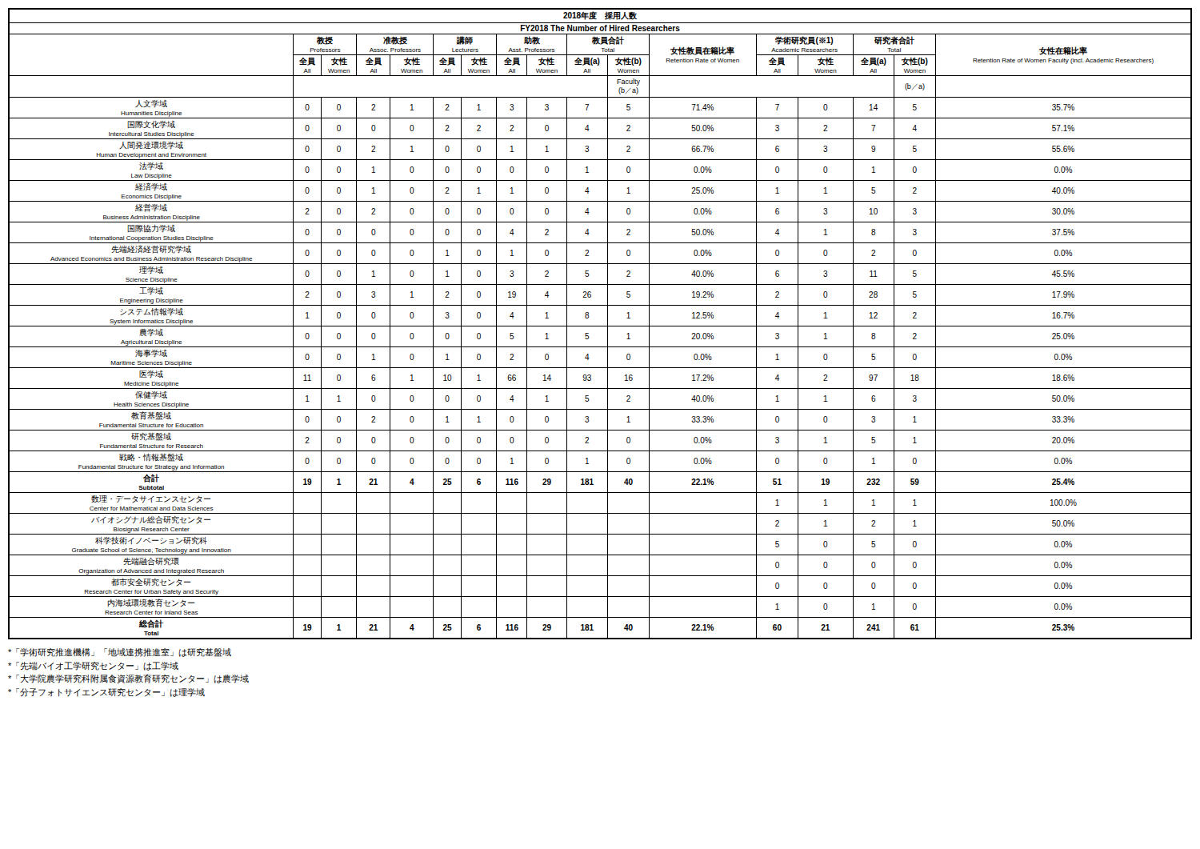| 2018年度 採用人数 |
| FY2018 The Number of Hired Researchers |
| | 教授 Professors | 准教授 Assoc. Professors | 講師 Lecturers | 助教 Asst. Professors | 教員合計 Total | 女性教員在籍比率 Retention Rate of Women | 学術研究員(※1) Academic Researchers | 研究者合計 Total | 女性在籍比率 Retention Rate of Women Faculty (incl. Academic Researchers) |
| 全員 All | 女性 Women | 全員 All | 女性 Women | 全員 All | 女性 Women | 全員 All | 女性 Women | 全員(a) All | 女性(b) Women | 全員 All | 女性 Women | 全員(a) All | 女性(b) Women |
| | | Faculty (b／a) | | (b／a) |
| 人文学域 Humanities Discipline | 0 | 0 | 2 | 1 | 2 | 1 | 3 | 3 | 7 | 5 | 71.4% | 7 | 0 | 14 | 5 | 35.7% |
| 国際文化学域 Intercultural Studies Discipline | 0 | 0 | 0 | 0 | 2 | 2 | 2 | 0 | 4 | 2 | 50.0% | 3 | 2 | 7 | 4 | 57.1% |
| 人間発達環境学域 Human Development and Environment | 0 | 0 | 2 | 1 | 0 | 0 | 1 | 1 | 3 | 2 | 66.7% | 6 | 3 | 9 | 5 | 55.6% |
| 法学域 Law Discipline | 0 | 0 | 1 | 0 | 0 | 0 | 0 | 0 | 1 | 0 | 0.0% | 0 | 0 | 1 | 0 | 0.0% |
| 経済学域 Economics Discipline | 0 | 0 | 1 | 0 | 2 | 1 | 1 | 0 | 4 | 1 | 25.0% | 1 | 1 | 5 | 2 | 40.0% |
| 経営学域 Business Administration Discipline | 2 | 0 | 2 | 0 | 0 | 0 | 0 | 0 | 4 | 0 | 0.0% | 6 | 3 | 10 | 3 | 30.0% |
| 国際協力学域 International Cooperation Studies Discipline | 0 | 0 | 0 | 0 | 0 | 0 | 4 | 2 | 4 | 2 | 50.0% | 4 | 1 | 8 | 3 | 37.5% |
| 先端経済経営研究学域 Advanced Economics and Business Administration Research Discipline | 0 | 0 | 0 | 0 | 1 | 0 | 1 | 0 | 2 | 0 | 0.0% | 0 | 0 | 2 | 0 | 0.0% |
| 理学域 Science Discipline | 0 | 0 | 1 | 0 | 1 | 0 | 3 | 2 | 5 | 2 | 40.0% | 6 | 3 | 11 | 5 | 45.5% |
| 工学域 Engineering Discipline | 2 | 0 | 3 | 1 | 2 | 0 | 19 | 4 | 26 | 5 | 19.2% | 2 | 0 | 28 | 5 | 17.9% |
| システム情報学域 System Informatics Discipline | 1 | 0 | 0 | 0 | 3 | 0 | 4 | 1 | 8 | 1 | 12.5% | 4 | 1 | 12 | 2 | 16.7% |
| 農学域 Agricultural Discipline | 0 | 0 | 0 | 0 | 0 | 0 | 5 | 1 | 5 | 1 | 20.0% | 3 | 1 | 8 | 2 | 25.0% |
| 海事学域 Maritime Sciences Discipline | 0 | 0 | 1 | 0 | 1 | 0 | 2 | 0 | 4 | 0 | 0.0% | 1 | 0 | 5 | 0 | 0.0% |
| 医学域 Medicine Discipline | 11 | 0 | 6 | 1 | 10 | 1 | 66 | 14 | 93 | 16 | 17.2% | 4 | 2 | 97 | 18 | 18.6% |
| 保健学域 Health Sciences Discipline | 1 | 1 | 0 | 0 | 0 | 0 | 4 | 1 | 5 | 2 | 40.0% | 1 | 1 | 6 | 3 | 50.0% |
| 教育基盤域 Fundamental Structure for Education | 0 | 0 | 2 | 0 | 1 | 1 | 0 | 0 | 3 | 1 | 33.3% | 0 | 0 | 3 | 1 | 33.3% |
| 研究基盤域 Fundamental Structure for Research | 2 | 0 | 0 | 0 | 0 | 0 | 0 | 0 | 2 | 0 | 0.0% | 3 | 1 | 5 | 1 | 20.0% |
| 戦略・情報基盤域 Fundamental Structure for Strategy and Information | 0 | 0 | 0 | 0 | 0 | 0 | 1 | 0 | 1 | 0 | 0.0% | 0 | 0 | 1 | 0 | 0.0% |
| 合計 Subtotal | 19 | 1 | 21 | 4 | 25 | 6 | 116 | 29 | 181 | 40 | 22.1% | 51 | 19 | 232 | 59 | 25.4% |
| 数理・データサイエンスセンター Center for Mathematical and Data Sciences | | | | | | | | | | | | 1 | 1 | 1 | 1 | 100.0% |
| バイオシグナル総合研究センター Biosignal Research Center | | | | | | | | | | | | 2 | 1 | 2 | 1 | 50.0% |
| 科学技術イノベーション研究科 Graduate School of Science, Technology and Innovation | | | | | | | | | | | | 5 | 0 | 5 | 0 | 0.0% |
| 先端融合研究環 Organization of Advanced and Integrated Research | | | | | | | | | | | | 0 | 0 | 0 | 0 | 0.0% |
| 都市安全研究センター Research Center for Urban Safety and Security | | | | | | | | | | | | 0 | 0 | 0 | 0 | 0.0% |
| 内海域環境教育センター Research Center for Inland Seas | | | | | | | | | | | | 1 | 0 | 1 | 0 | 0.0% |
| 総合計 Total | 19 | 1 | 21 | 4 | 25 | 6 | 116 | 29 | 181 | 40 | 22.1% | 60 | 21 | 241 | 61 | 25.3% |
*「学術研究推進機構」「地域連携推進室」は研究基盤域
*「先端バイオ工学研究センター」は工学域
*「大学院農学研究科附属食資源教育研究センター」は農学域
*「分子フォトサイエンス研究センター」は理学域